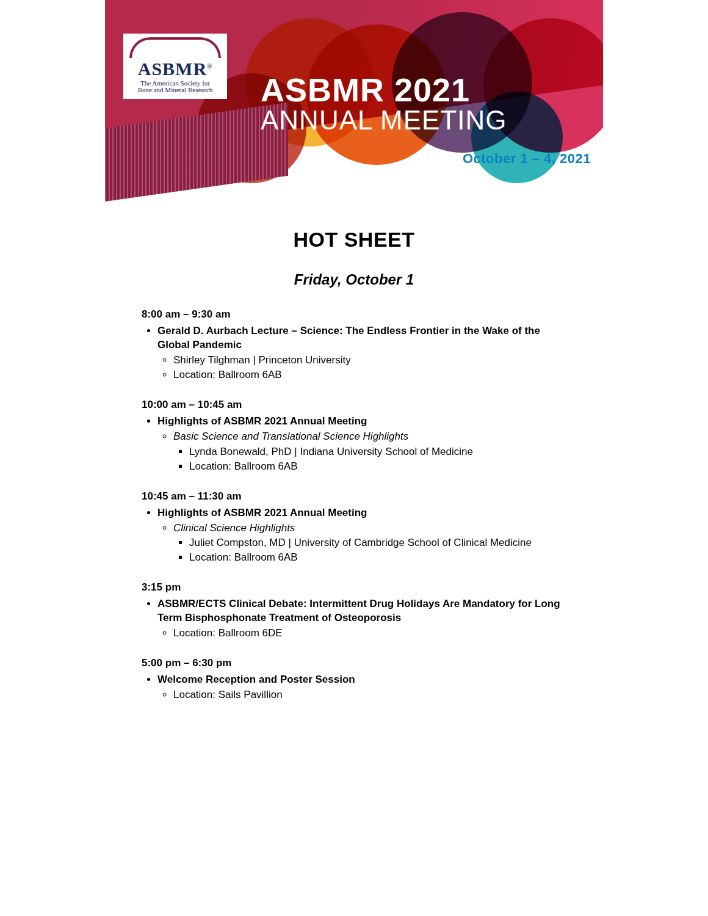ASBMR®
The American Society for
Bone and Mineral Research
ASBMR 2021 ANNUAL MEETING
October 1 – 4, 2021
HOT SHEET
Friday, October 1
8:00 am – 9:30 am
Gerald D. Aurbach Lecture – Science: The Endless Frontier in the Wake of the Global Pandemic
Shirley Tilghman | Princeton University
Location: Ballroom 6AB
10:00 am – 10:45 am
Highlights of ASBMR 2021 Annual Meeting
Basic Science and Translational Science Highlights
Lynda Bonewald, PhD | Indiana University School of Medicine
Location: Ballroom 6AB
10:45 am – 11:30 am
Highlights of ASBMR 2021 Annual Meeting
Clinical Science Highlights
Juliet Compston, MD | University of Cambridge School of Clinical Medicine
Location: Ballroom 6AB
3:15 pm
ASBMR/ECTS Clinical Debate: Intermittent Drug Holidays Are Mandatory for Long Term Bisphosphonate Treatment of Osteoporosis
Location: Ballroom 6DE
5:00 pm – 6:30 pm
Welcome Reception and Poster Session
Location: Sails Pavillion